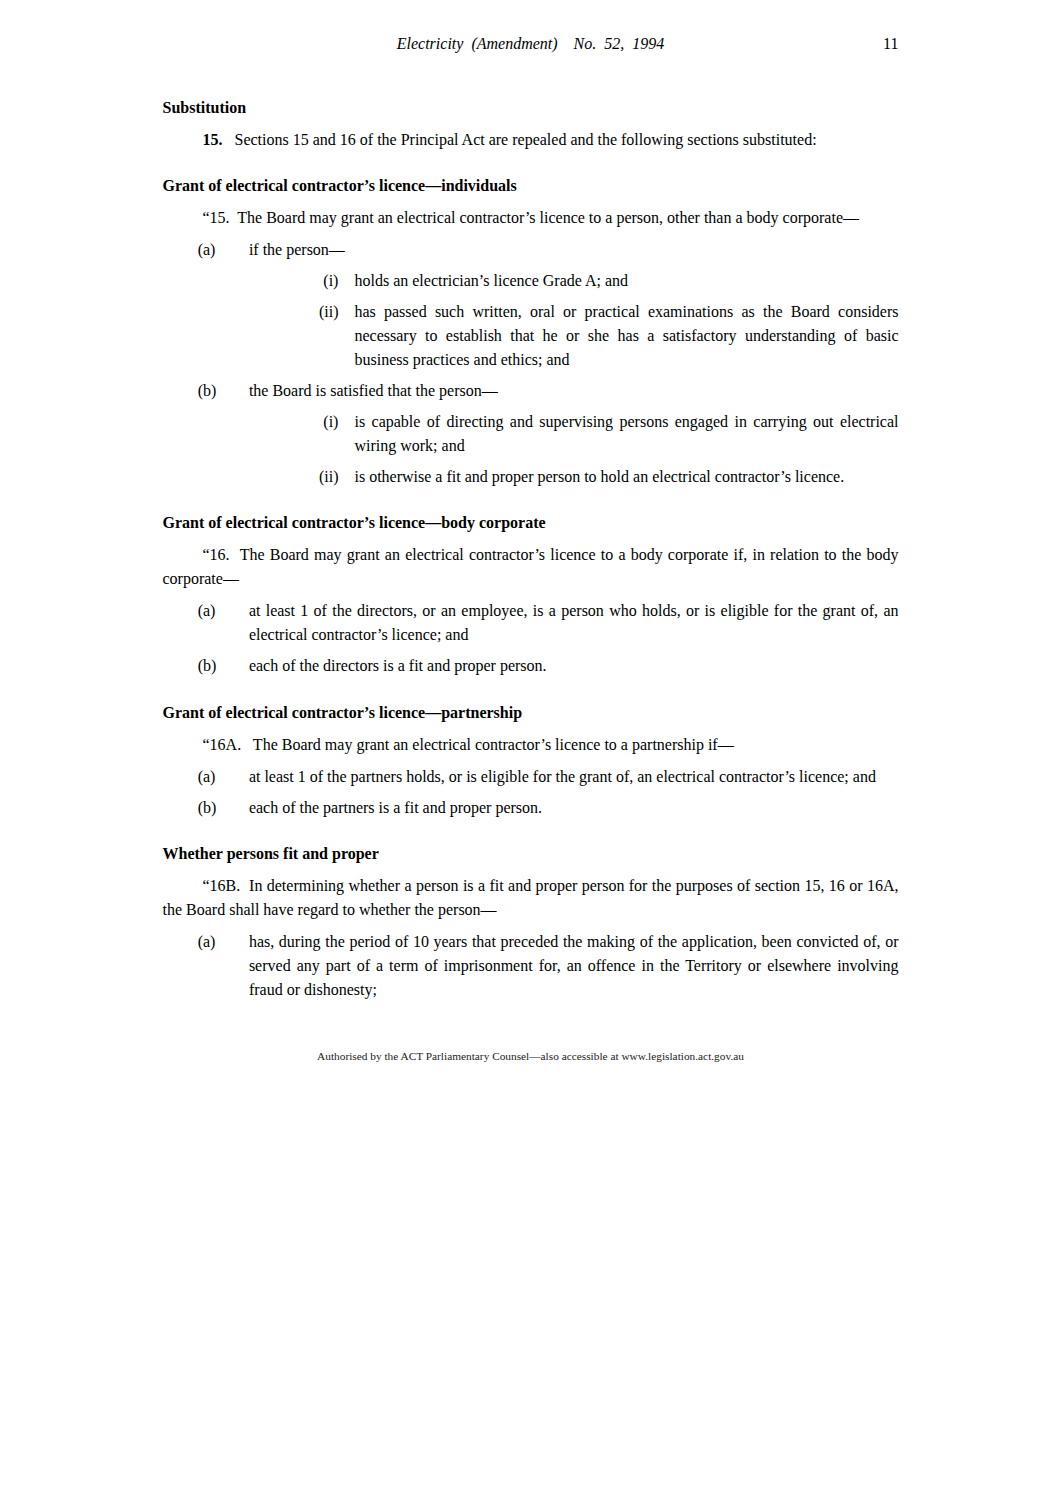Electricity (Amendment) No. 52, 1994 11
Substitution
15. Sections 15 and 16 of the Principal Act are repealed and the following sections substituted:
Grant of electrical contractor’s licence—individuals
“15. The Board may grant an electrical contractor’s licence to a person, other than a body corporate—
(a) if the person—
(i) holds an electrician’s licence Grade A; and
(ii) has passed such written, oral or practical examinations as the Board considers necessary to establish that he or she has a satisfactory understanding of basic business practices and ethics; and
(b) the Board is satisfied that the person—
(i) is capable of directing and supervising persons engaged in carrying out electrical wiring work; and
(ii) is otherwise a fit and proper person to hold an electrical contractor’s licence.
Grant of electrical contractor’s licence—body corporate
“16. The Board may grant an electrical contractor’s licence to a body corporate if, in relation to the body corporate—
(a) at least 1 of the directors, or an employee, is a person who holds, or is eligible for the grant of, an electrical contractor’s licence; and
(b) each of the directors is a fit and proper person.
Grant of electrical contractor’s licence—partnership
“16A. The Board may grant an electrical contractor’s licence to a partnership if—
(a) at least 1 of the partners holds, or is eligible for the grant of, an electrical contractor’s licence; and
(b) each of the partners is a fit and proper person.
Whether persons fit and proper
“16B. In determining whether a person is a fit and proper person for the purposes of section 15, 16 or 16A, the Board shall have regard to whether the person—
(a) has, during the period of 10 years that preceded the making of the application, been convicted of, or served any part of a term of imprisonment for, an offence in the Territory or elsewhere involving fraud or dishonesty;
Authorised by the ACT Parliamentary Counsel—also accessible at www.legislation.act.gov.au